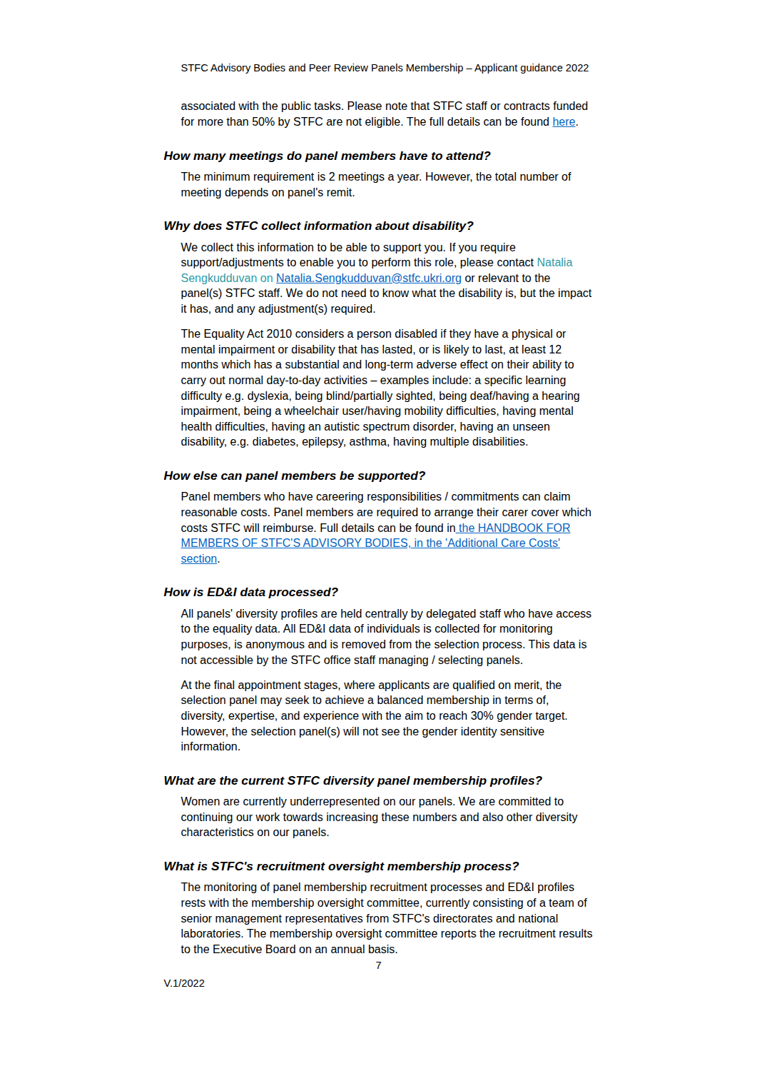STFC Advisory Bodies and Peer Review Panels Membership – Applicant guidance 2022
associated with the public tasks. Please note that STFC staff or contracts funded for more than 50% by STFC are not eligible. The full details can be found here.
How many meetings do panel members have to attend?
The minimum requirement is 2 meetings a year. However, the total number of meeting depends on panel's remit.
Why does STFC collect information about disability?
We collect this information to be able to support you. If you require support/adjustments to enable you to perform this role, please contact Natalia Sengkudduvan on Natalia.Sengkudduvan@stfc.ukri.org or relevant to the panel(s) STFC staff. We do not need to know what the disability is, but the impact it has, and any adjustment(s) required.
The Equality Act 2010 considers a person disabled if they have a physical or mental impairment or disability that has lasted, or is likely to last, at least 12 months which has a substantial and long-term adverse effect on their ability to carry out normal day-to-day activities – examples include: a specific learning difficulty e.g. dyslexia, being blind/partially sighted, being deaf/having a hearing impairment, being a wheelchair user/having mobility difficulties, having mental health difficulties, having an autistic spectrum disorder, having an unseen disability, e.g. diabetes, epilepsy, asthma, having multiple disabilities.
How else can panel members be supported?
Panel members who have careering responsibilities / commitments can claim reasonable costs. Panel members are required to arrange their carer cover which costs STFC will reimburse. Full details can be found in the HANDBOOK FOR MEMBERS OF STFC'S ADVISORY BODIES, in the 'Additional Care Costs' section.
How is ED&I data processed?
All panels' diversity profiles are held centrally by delegated staff who have access to the equality data. All ED&I data of individuals is collected for monitoring purposes, is anonymous and is removed from the selection process. This data is not accessible by the STFC office staff managing / selecting panels.
At the final appointment stages, where applicants are qualified on merit, the selection panel may seek to achieve a balanced membership in terms of, diversity, expertise, and experience with the aim to reach 30% gender target. However, the selection panel(s) will not see the gender identity sensitive information.
What are the current STFC diversity panel membership profiles?
Women are currently underrepresented on our panels. We are committed to continuing our work towards increasing these numbers and also other diversity characteristics on our panels.
What is STFC's recruitment oversight membership process?
The monitoring of panel membership recruitment processes and ED&I profiles rests with the membership oversight committee, currently consisting of a team of senior management representatives from STFC's directorates and national laboratories. The membership oversight committee reports the recruitment results to the Executive Board on an annual basis.
7
V.1/2022